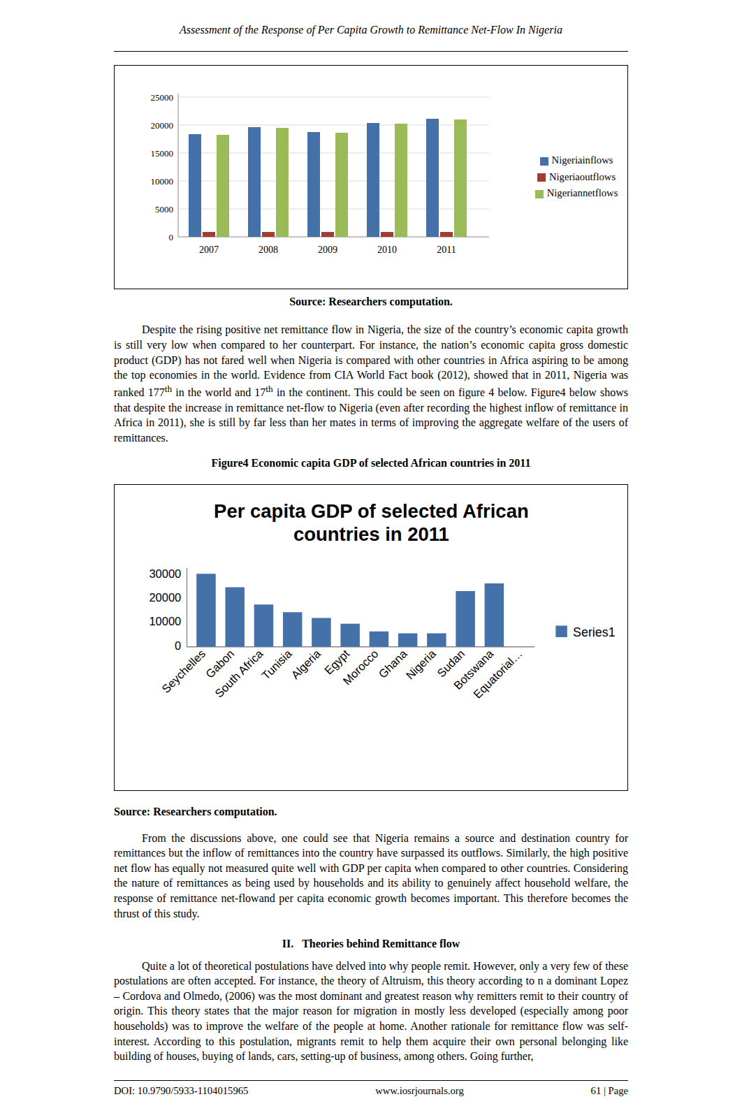Assessment of the Response of Per Capita Growth to Remittance Net-Flow In Nigeria
25000 20000 15000 10000 5000 0 2007 2008 2009 2010 2011
| Nigeriainflows |
| Nigeriaoutflows |
| Nigeriannetflows |
Source: Researchers computation.
Despite the rising positive net remittance flow in Nigeria, the size of the country’s economic capita growth is still very low when compared to her counterpart. For instance, the nation’s economic capita gross domestic product (GDP) has not fared well when Nigeria is compared with other countries in Africa aspiring to be among the top economies in the world. Evidence from CIA World Fact book (2012), showed that in 2011, Nigeria was ranked 177th in the world and 17th in the continent. This could be seen on figure 4 below. Figure4 below shows that despite the increase in remittance net-flow to Nigeria (even after recording the highest inflow of remittance in Africa in 2011), she is still by far less than her mates in terms of improving the aggregate welfare of the users of remittances.
Figure4 Economic capita GDP of selected African countries in 2011
Per capita GDP of selected African countries in 2011 30000 20000 10000 0 Seychelles Gabon South Africa Tunisia Algeria Egypt Morocco Ghana Nigeria Sudan Botswana Equatorial… Series1
Source: Researchers computation.
From the discussions above, one could see that Nigeria remains a source and destination country for remittances but the inflow of remittances into the country have surpassed its outflows. Similarly, the high positive net flow has equally not measured quite well with GDP per capita when compared to other countries. Considering the nature of remittances as being used by households and its ability to genuinely affect household welfare, the response of remittance net-flowand per capita economic growth becomes important. This therefore becomes the thrust of this study.
II. Theories behind Remittance flow
Quite a lot of theoretical postulations have delved into why people remit. However, only a very few of these postulations are often accepted. For instance, the theory of Altruism, this theory according to n a dominant Lopez – Cordova and Olmedo, (2006) was the most dominant and greatest reason why remitters remit to their country of origin. This theory states that the major reason for migration in mostly less developed (especially among poor households) was to improve the welfare of the people at home. Another rationale for remittance flow was self-interest. According to this postulation, migrants remit to help them acquire their own personal belonging like building of houses, buying of lands, cars, setting-up of business, among others. Going further,
DOI: 10.9790/5933-1104015965 www.iosrjournals.org 61 | Page